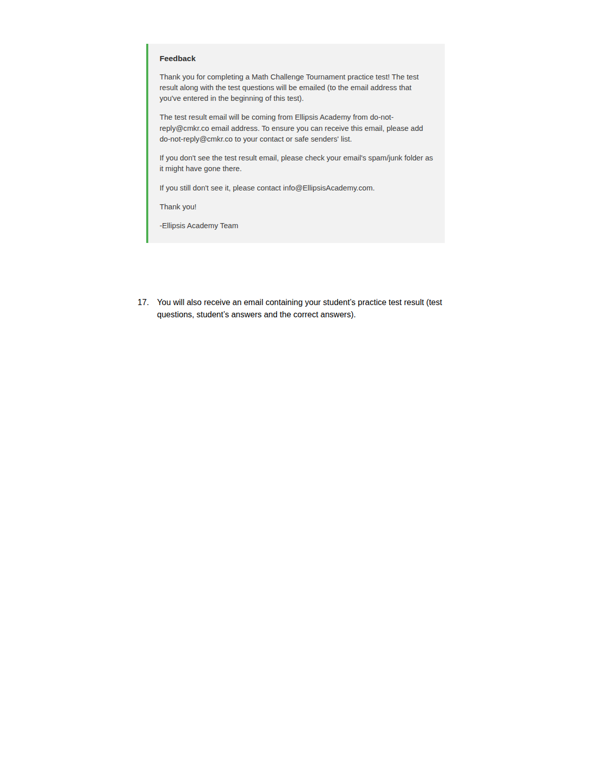Feedback
Thank you for completing a Math Challenge Tournament practice test! The test result along with the test questions will be emailed (to the email address that you've entered in the beginning of this test).
The test result email will be coming from Ellipsis Academy from do-not-reply@cmkr.co email address. To ensure you can receive this email, please add do-not-reply@cmkr.co to your contact or safe senders' list.
If you don't see the test result email, please check your email's spam/junk folder as it might have gone there.
If you still don't see it, please contact info@EllipsisAcademy.com.
Thank you!
-Ellipsis Academy Team
You will also receive an email containing your student’s practice test result (test questions, student’s answers and the correct answers).